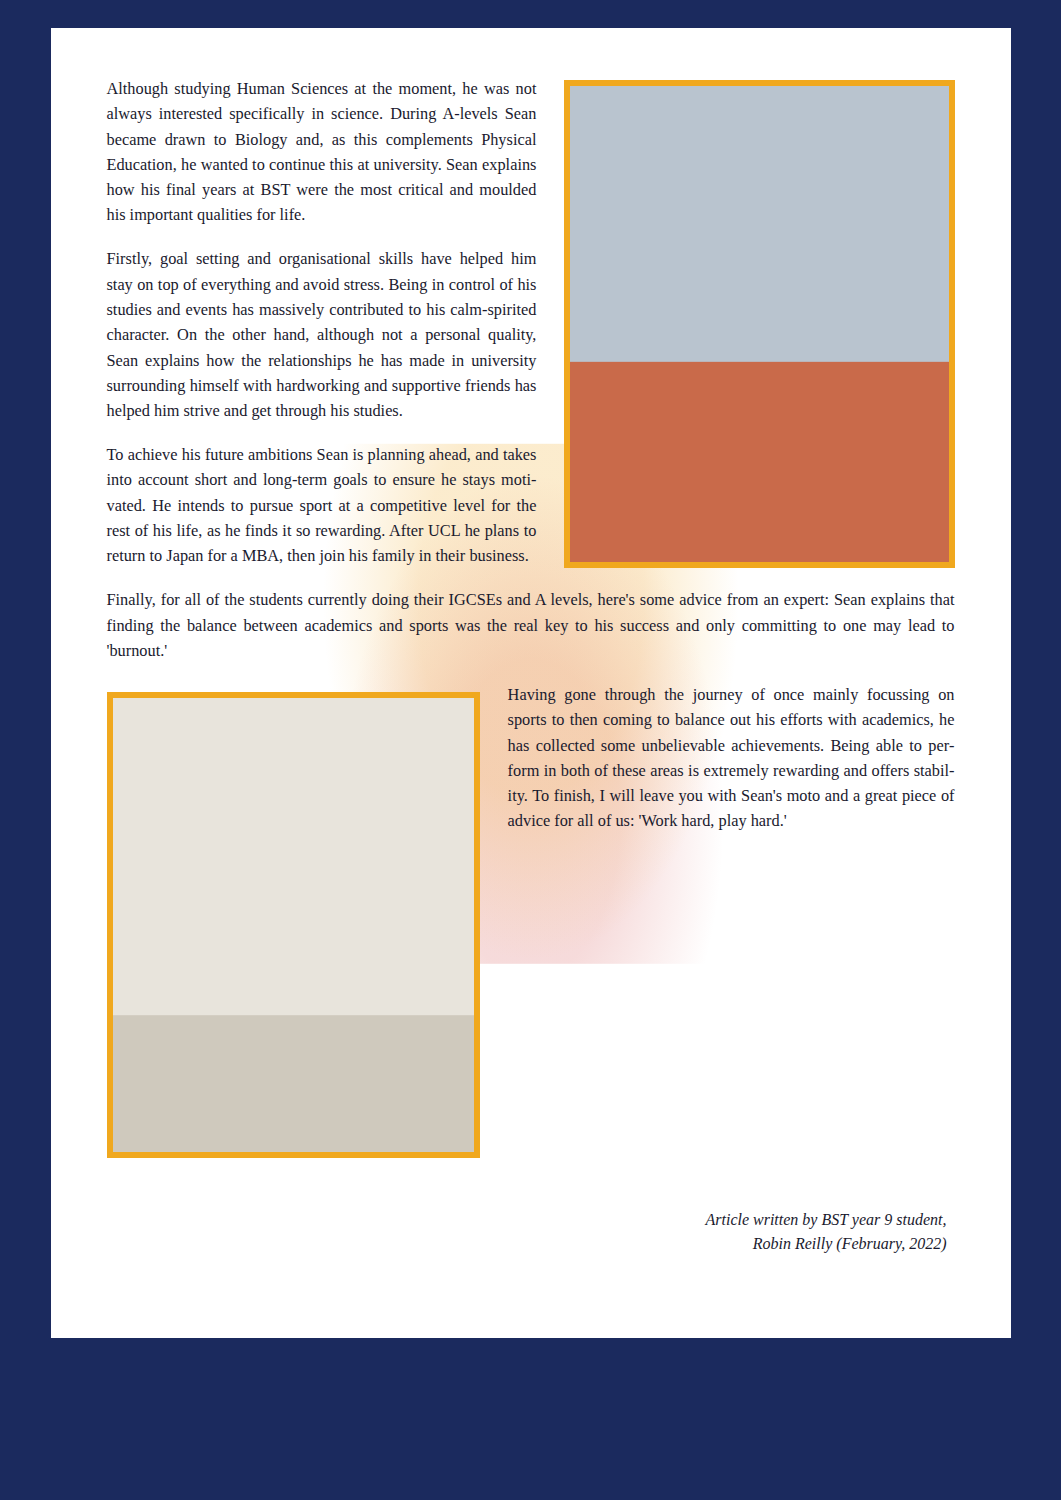Although studying Human Sciences at the moment, he was not always interested specifically in science. During A-levels Sean became drawn to Biology and, as this complements Physical Education, he wanted to continue this at university. Sean explains how his final years at BST were the most critical and moulded his important qualities for life.
Firstly, goal setting and organisational skills have helped him stay on top of everything and avoid stress. Being in control of his studies and events has massively contributed to his calm-spirited character. On the other hand, although not a personal quality, Sean explains how the relationships he has made in university surrounding himself with hardworking and supportive friends has helped him strive and get through his studies.
To achieve his future ambitions Sean is planning ahead, and takes into account short and long-term goals to ensure he stays motivated. He intends to pursue sport at a competitive level for the rest of his life, as he finds it so rewarding. After UCL he plans to return to Japan for a MBA, then join his family in their business.
Finally, for all of the students currently doing their IGCSEs and A levels, here's some advice from an expert: Sean explains that finding the balance between academics and sports was the real key to his success and only committing to one may lead to 'burnout.'
Having gone through the journey of once mainly focussing on sports to then coming to balance out his efforts with academics, he has collected some unbelievable achievements. Being able to perform in both of these areas is extremely rewarding and offers stability. To finish, I will leave you with Sean's moto and a great piece of advice for all of us: 'Work hard, play hard.'
Article written by BST year 9 student, Robin Reilly (February, 2022)